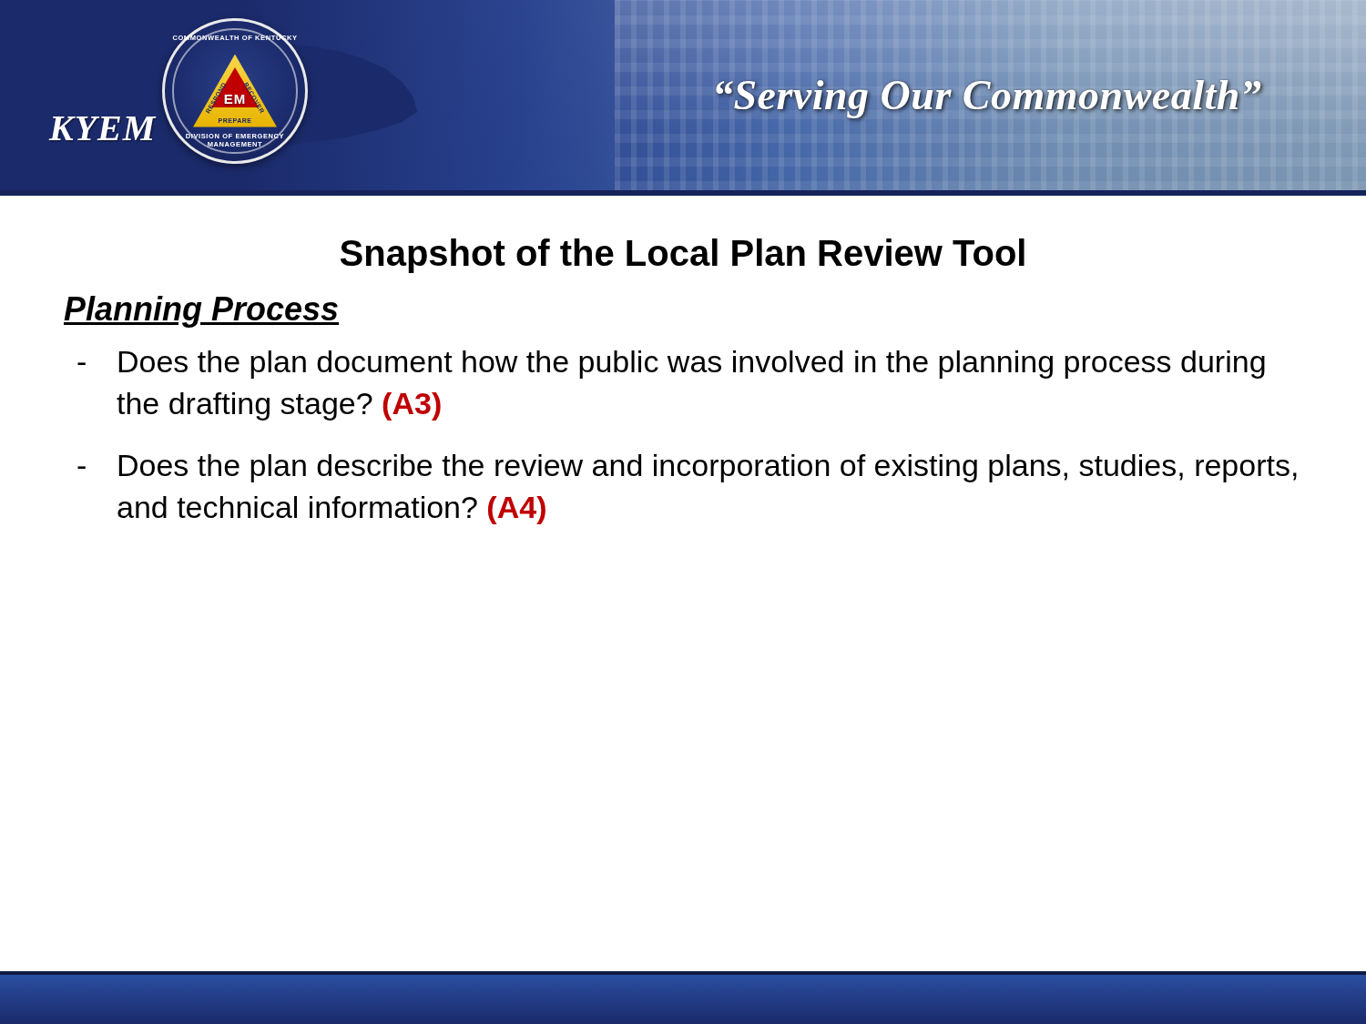Commonwealth of Kentucky
Respond Recover Prepare EM
Division of Emergency Management
KYEM
“Serving Our Commonwealth”
Snapshot of the Local Plan Review Tool
Planning Process
Does the plan document how the public was involved in the planning process during the drafting stage? (A3)
Does the plan describe the review and incorporation of existing plans, studies, reports, and technical information? (A4)